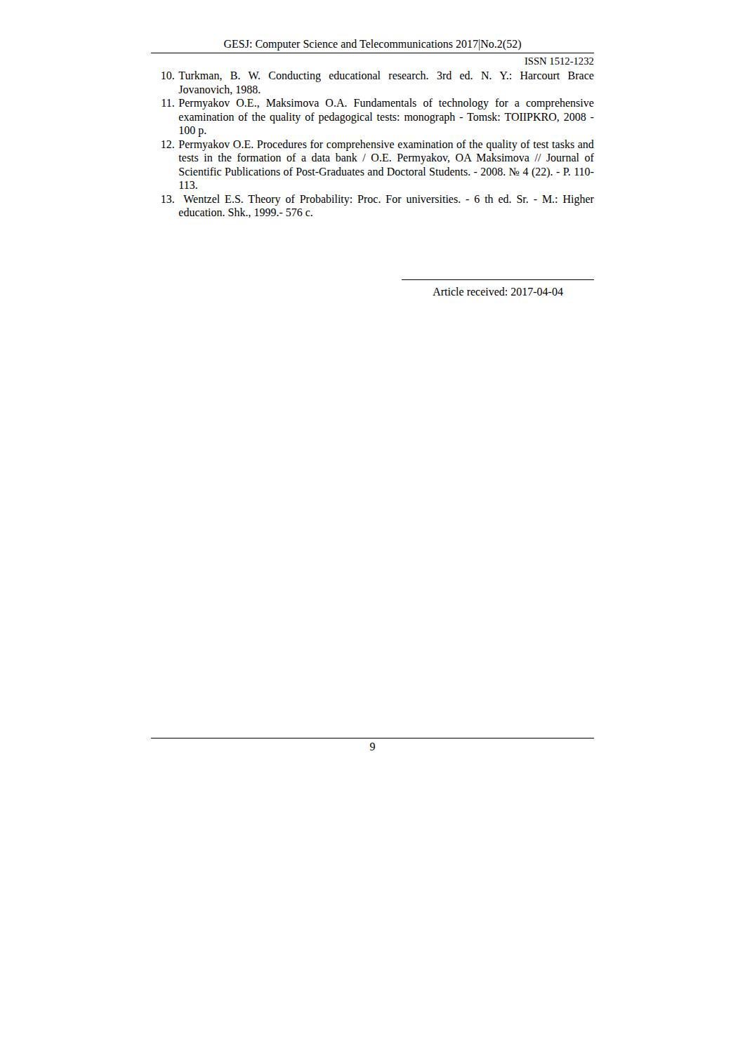GESJ: Computer Science and Telecommunications 2017|No.2(52)
ISSN 1512-1232
10. Turkman, B. W. Conducting educational research. 3rd ed. N. Y.: Harcourt Brace Jovanovich, 1988.
11. Permyakov O.E., Maksimova O.A. Fundamentals of technology for a comprehensive examination of the quality of pedagogical tests: monograph - Tomsk: TOIIPKRO, 2008 - 100 p.
12. Permyakov O.E. Procedures for comprehensive examination of the quality of test tasks and tests in the formation of a data bank / O.E. Permyakov, OA Maksimova // Journal of Scientific Publications of Post-Graduates and Doctoral Students. - 2008. № 4 (22). - P. 110-113.
13. Wentzel E.S. Theory of Probability: Proc. For universities. - 6 th ed. Sr. - M.: Higher education. Shk., 1999.- 576 c.
Article received: 2017-04-04
9